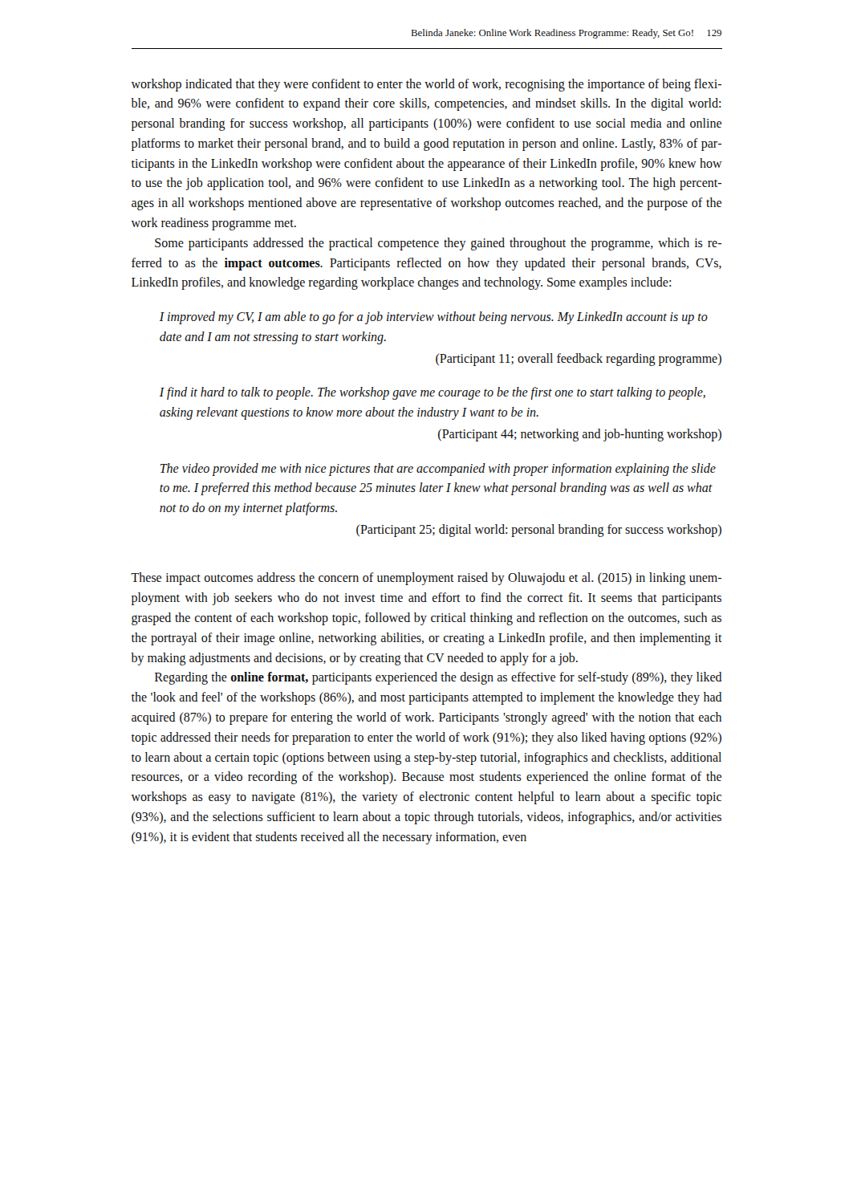Belinda Janeke: Online Work Readiness Programme: Ready, Set Go!129
workshop indicated that they were confident to enter the world of work, recognising the importance of being flexible, and 96% were confident to expand their core skills, competencies, and mindset skills. In the digital world: personal branding for success workshop, all participants (100%) were confident to use social media and online platforms to market their personal brand, and to build a good reputation in person and online. Lastly, 83% of participants in the LinkedIn workshop were confident about the appearance of their LinkedIn profile, 90% knew how to use the job application tool, and 96% were confident to use LinkedIn as a networking tool. The high percentages in all workshops mentioned above are representative of workshop outcomes reached, and the purpose of the work readiness programme met.
Some participants addressed the practical competence they gained throughout the programme, which is referred to as the impact outcomes. Participants reflected on how they updated their personal brands, CVs, LinkedIn profiles, and knowledge regarding workplace changes and technology. Some examples include:
I improved my CV, I am able to go for a job interview without being nervous. My LinkedIn account is up to date and I am not stressing to start working.
(Participant 11; overall feedback regarding programme)
I find it hard to talk to people. The workshop gave me courage to be the first one to start talking to people, asking relevant questions to know more about the industry I want to be in.
(Participant 44; networking and job-hunting workshop)
The video provided me with nice pictures that are accompanied with proper information explaining the slide to me. I preferred this method because 25 minutes later I knew what personal branding was as well as what not to do on my internet platforms.
(Participant 25; digital world: personal branding for success workshop)
These impact outcomes address the concern of unemployment raised by Oluwajodu et al. (2015) in linking unemployment with job seekers who do not invest time and effort to find the correct fit. It seems that participants grasped the content of each workshop topic, followed by critical thinking and reflection on the outcomes, such as the portrayal of their image online, networking abilities, or creating a LinkedIn profile, and then implementing it by making adjustments and decisions, or by creating that CV needed to apply for a job.
Regarding the online format, participants experienced the design as effective for self-study (89%), they liked the 'look and feel' of the workshops (86%), and most participants attempted to implement the knowledge they had acquired (87%) to prepare for entering the world of work. Participants 'strongly agreed' with the notion that each topic addressed their needs for preparation to enter the world of work (91%); they also liked having options (92%) to learn about a certain topic (options between using a step-by-step tutorial, infographics and checklists, additional resources, or a video recording of the workshop). Because most students experienced the online format of the workshops as easy to navigate (81%), the variety of electronic content helpful to learn about a specific topic (93%), and the selections sufficient to learn about a topic through tutorials, videos, infographics, and/or activities (91%), it is evident that students received all the necessary information, even